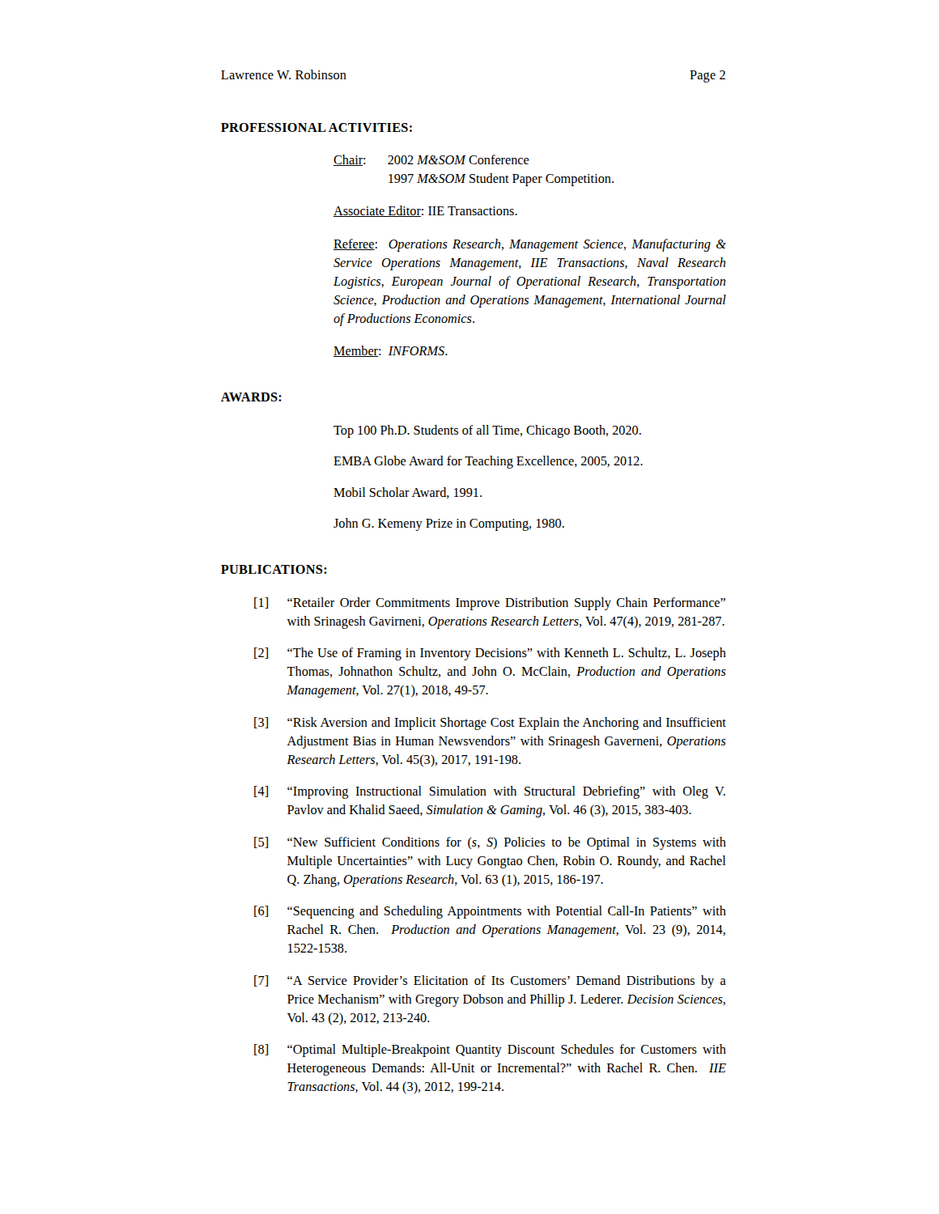Lawrence W. Robinson Page 2
Professional Activities:
Chair: 2002 M&SOM Conference
Chair: 1997 M&SOM Student Paper Competition.
Associate Editor: IIE Transactions.
Referee: Operations Research, Management Science, Manufacturing & Service Operations Management, IIE Transactions, Naval Research Logistics, European Journal of Operational Research, Transportation Science, Production and Operations Management, International Journal of Productions Economics.
Member: INFORMS.
Awards:
Top 100 Ph.D. Students of all Time, Chicago Booth, 2020.
EMBA Globe Award for Teaching Excellence, 2005, 2012.
Mobil Scholar Award, 1991.
John G. Kemeny Prize in Computing, 1980.
Publications:
[1] “Retailer Order Commitments Improve Distribution Supply Chain Performance” with Srinagesh Gavirneni, Operations Research Letters, Vol. 47(4), 2019, 281-287.
[2] “The Use of Framing in Inventory Decisions” with Kenneth L. Schultz, L. Joseph Thomas, Johnathon Schultz, and John O. McClain, Production and Operations Management, Vol. 27(1), 2018, 49-57.
[3] “Risk Aversion and Implicit Shortage Cost Explain the Anchoring and Insufficient Adjust­ment Bias in Human Newsvendors” with Srinagesh Gaverneni, Operations Research Letters, Vol. 45(3), 2017, 191-198.
[4] “Improving Instructional Simulation with Structural Debriefing” with Oleg V. Pavlov and Khalid Saeed, Simulation & Gaming, Vol. 46 (3), 2015, 383-403.
[5] “New Sufficient Conditions for (s, S) Policies to be Optimal in Systems with Multiple Uncer­tainties” with Lucy Gongtao Chen, Robin O. Roundy, and Rachel Q. Zhang, Operations Re­search, Vol. 63 (1), 2015, 186-197.
[6] “Sequencing and Scheduling Appointments with Potential Call-In Patients” with Rachel R. Chen. Production and Operations Management, Vol. 23 (9), 2014, 1522-1538.
[7] “A Service Provider’s Elicitation of Its Customers’ Demand Distributions by a Price Mecha­nism” with Gregory Dobson and Phillip J. Lederer. Decision Sciences, Vol. 43 (2), 2012, 213-240.
[8] “Optimal Multiple-Breakpoint Quantity Discount Schedules for Customers with Heterogene­ous Demands: All-Unit or Incremental?” with Rachel R. Chen. IIE Transactions, Vol. 44 (3), 2012, 199-214.